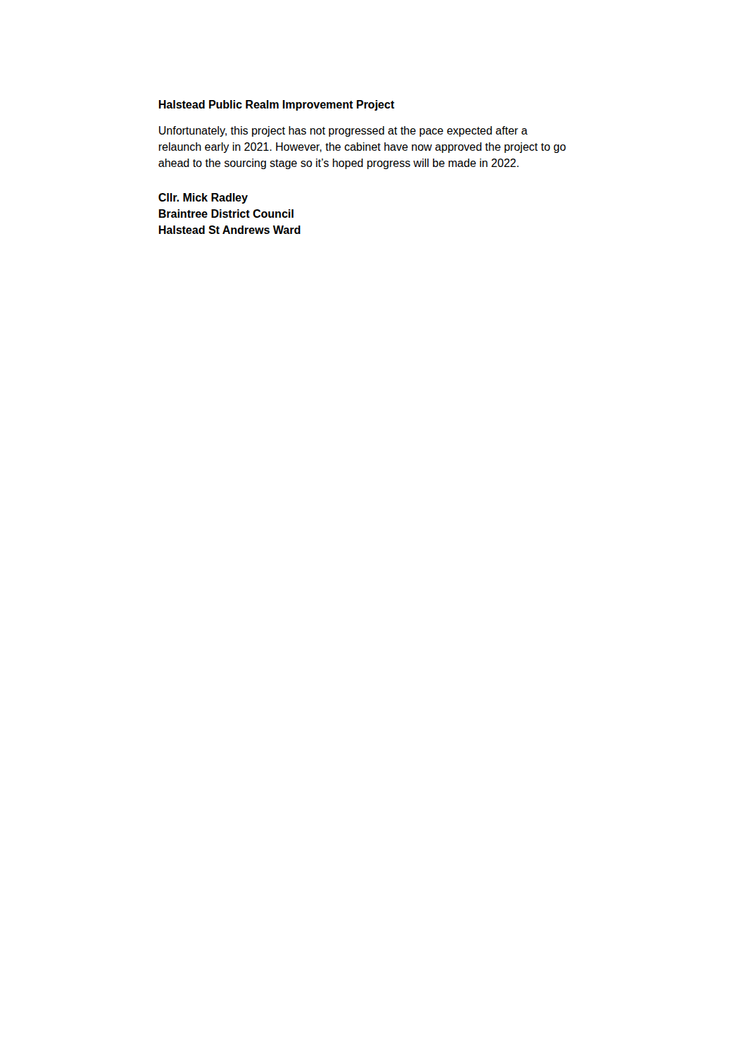Halstead Public Realm Improvement Project
Unfortunately, this project has not progressed at the pace expected after a relaunch early in 2021. However, the cabinet have now approved the project to go ahead to the sourcing stage so it’s hoped progress will be made in 2022.
Cllr. Mick Radley
Braintree District Council
Halstead St Andrews Ward